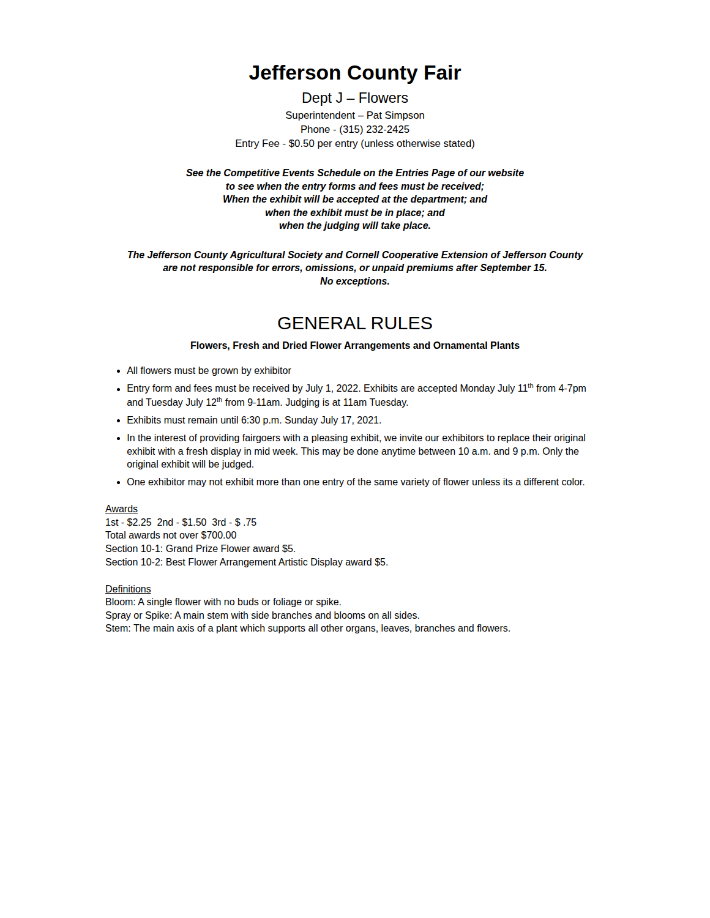Jefferson County Fair
Dept J – Flowers
Superintendent – Pat Simpson
Phone - (315) 232-2425
Entry Fee - $0.50 per entry (unless otherwise stated)
See the Competitive Events Schedule on the Entries Page of our website
to see when the entry forms and fees must be received;
When the exhibit will be accepted at the department; and
when the exhibit must be in place; and
when the judging will take place.
The Jefferson County Agricultural Society and Cornell Cooperative Extension of Jefferson County
are not responsible for errors, omissions, or unpaid premiums after September 15.
No exceptions.
GENERAL RULES
Flowers, Fresh and Dried Flower Arrangements and Ornamental Plants
All flowers must be grown by exhibitor
Entry form and fees must be received by July 1, 2022. Exhibits are accepted Monday July 11th from 4-7pm and Tuesday July 12th from 9-11am. Judging is at 11am Tuesday.
Exhibits must remain until 6:30 p.m. Sunday July 17, 2021.
In the interest of providing fairgoers with a pleasing exhibit, we invite our exhibitors to replace their original exhibit with a fresh display in mid week. This may be done anytime between 10 a.m. and 9 p.m. Only the original exhibit will be judged.
One exhibitor may not exhibit more than one entry of the same variety of flower unless its a different color.
Awards
1st - $2.25 2nd - $1.50 3rd - $ .75
Total awards not over $700.00
Section 10-1: Grand Prize Flower award $5.
Section 10-2: Best Flower Arrangement Artistic Display award $5.
Definitions
Bloom: A single flower with no buds or foliage or spike.
Spray or Spike: A main stem with side branches and blooms on all sides.
Stem: The main axis of a plant which supports all other organs, leaves, branches and flowers.